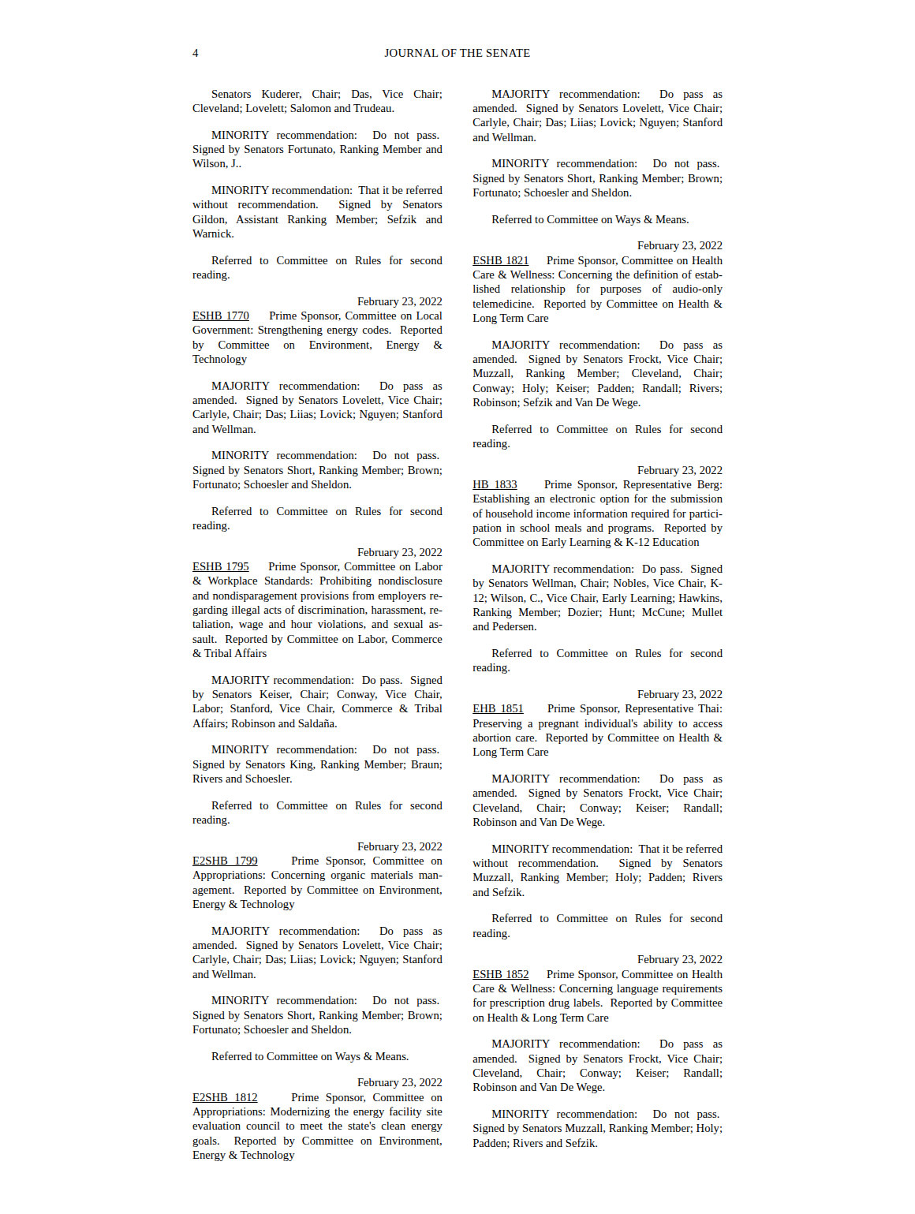4
JOURNAL OF THE SENATE
Senators Kuderer, Chair; Das, Vice Chair; Cleveland; Lovelett; Salomon and Trudeau.
MINORITY recommendation: Do not pass. Signed by Senators Fortunato, Ranking Member and Wilson, J..
MINORITY recommendation: That it be referred without recommendation. Signed by Senators Gildon, Assistant Ranking Member; Sefzik and Warnick.
Referred to Committee on Rules for second reading.
February 23, 2022
ESHB 1770 Prime Sponsor, Committee on Local Government: Strengthening energy codes. Reported by Committee on Environment, Energy & Technology
MAJORITY recommendation: Do pass as amended. Signed by Senators Lovelett, Vice Chair; Carlyle, Chair; Das; Liias; Lovick; Nguyen; Stanford and Wellman.
MINORITY recommendation: Do not pass. Signed by Senators Short, Ranking Member; Brown; Fortunato; Schoesler and Sheldon.
Referred to Committee on Rules for second reading.
February 23, 2022
ESHB 1795 Prime Sponsor, Committee on Labor & Workplace Standards: Prohibiting nondisclosure and nondisparagement provisions from employers regarding illegal acts of discrimination, harassment, retaliation, wage and hour violations, and sexual assault. Reported by Committee on Labor, Commerce & Tribal Affairs
MAJORITY recommendation: Do pass. Signed by Senators Keiser, Chair; Conway, Vice Chair, Labor; Stanford, Vice Chair, Commerce & Tribal Affairs; Robinson and Saldaña.
MINORITY recommendation: Do not pass. Signed by Senators King, Ranking Member; Braun; Rivers and Schoesler.
Referred to Committee on Rules for second reading.
February 23, 2022
E2SHB 1799 Prime Sponsor, Committee on Appropriations: Concerning organic materials management. Reported by Committee on Environment, Energy & Technology
MAJORITY recommendation: Do pass as amended. Signed by Senators Lovelett, Vice Chair; Carlyle, Chair; Das; Liias; Lovick; Nguyen; Stanford and Wellman.
MINORITY recommendation: Do not pass. Signed by Senators Short, Ranking Member; Brown; Fortunato; Schoesler and Sheldon.
Referred to Committee on Ways & Means.
February 23, 2022
E2SHB 1812 Prime Sponsor, Committee on Appropriations: Modernizing the energy facility site evaluation council to meet the state's clean energy goals. Reported by Committee on Environment, Energy & Technology
MAJORITY recommendation: Do pass as amended. Signed by Senators Lovelett, Vice Chair; Carlyle, Chair; Das; Liias; Lovick; Nguyen; Stanford and Wellman.
MINORITY recommendation: Do not pass. Signed by Senators Short, Ranking Member; Brown; Fortunato; Schoesler and Sheldon.
Referred to Committee on Ways & Means.
February 23, 2022
ESHB 1821 Prime Sponsor, Committee on Health Care & Wellness: Concerning the definition of established relationship for purposes of audio-only telemedicine. Reported by Committee on Health & Long Term Care
MAJORITY recommendation: Do pass as amended. Signed by Senators Frockt, Vice Chair; Muzzall, Ranking Member; Cleveland, Chair; Conway; Holy; Keiser; Padden; Randall; Rivers; Robinson; Sefzik and Van De Wege.
Referred to Committee on Rules for second reading.
February 23, 2022
HB 1833 Prime Sponsor, Representative Berg: Establishing an electronic option for the submission of household income information required for participation in school meals and programs. Reported by Committee on Early Learning & K-12 Education
MAJORITY recommendation: Do pass. Signed by Senators Wellman, Chair; Nobles, Vice Chair, K-12; Wilson, C., Vice Chair, Early Learning; Hawkins, Ranking Member; Dozier; Hunt; McCune; Mullet and Pedersen.
Referred to Committee on Rules for second reading.
February 23, 2022
EHB 1851 Prime Sponsor, Representative Thai: Preserving a pregnant individual's ability to access abortion care. Reported by Committee on Health & Long Term Care
MAJORITY recommendation: Do pass as amended. Signed by Senators Frockt, Vice Chair; Cleveland, Chair; Conway; Keiser; Randall; Robinson and Van De Wege.
MINORITY recommendation: That it be referred without recommendation. Signed by Senators Muzzall, Ranking Member; Holy; Padden; Rivers and Sefzik.
Referred to Committee on Rules for second reading.
February 23, 2022
ESHB 1852 Prime Sponsor, Committee on Health Care & Wellness: Concerning language requirements for prescription drug labels. Reported by Committee on Health & Long Term Care
MAJORITY recommendation: Do pass as amended. Signed by Senators Frockt, Vice Chair; Cleveland, Chair; Conway; Keiser; Randall; Robinson and Van De Wege.
MINORITY recommendation: Do not pass. Signed by Senators Muzzall, Ranking Member; Holy; Padden; Rivers and Sefzik.